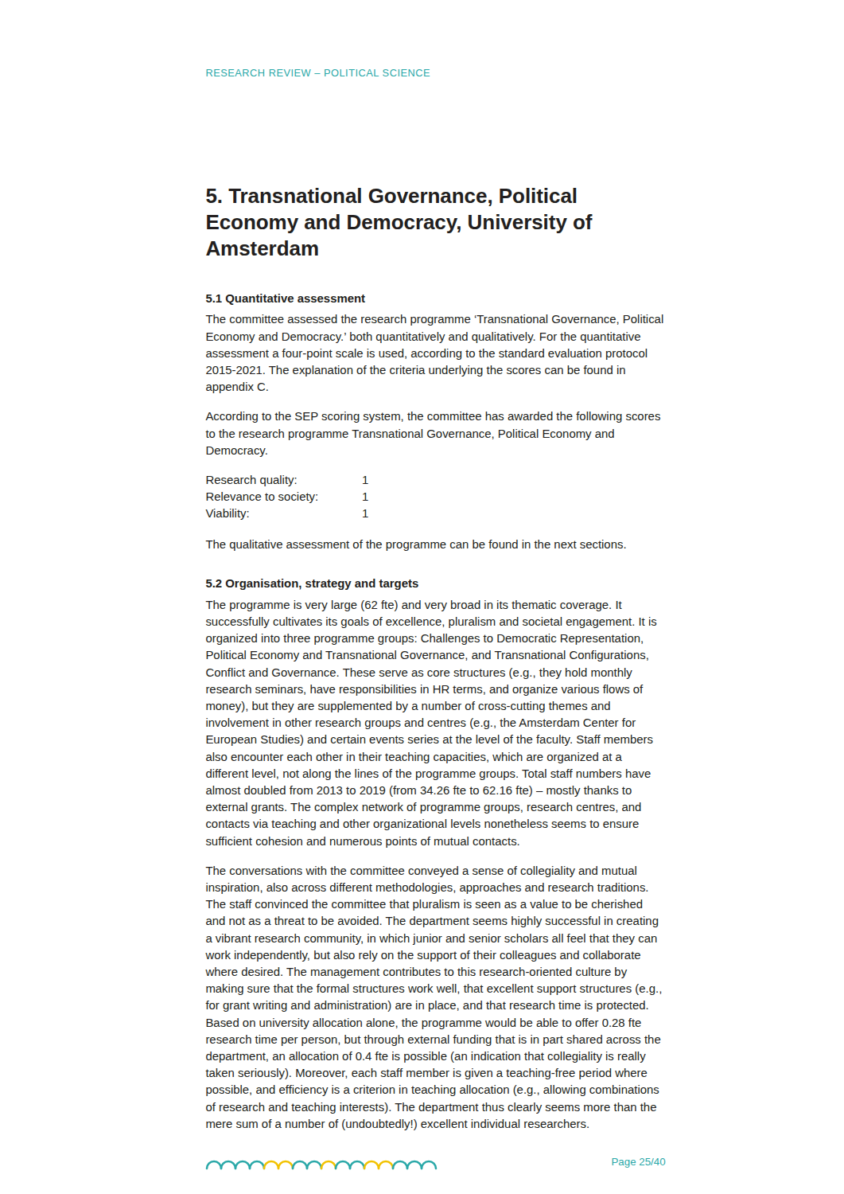Research review – Political Science
5. Transnational Governance, Political Economy and Democracy, University of Amsterdam
5.1 Quantitative assessment
The committee assessed the research programme ‘Transnational Governance, Political Economy and Democracy.’ both quantitatively and qualitatively. For the quantitative assessment a four-point scale is used, according to the standard evaluation protocol 2015-2021. The explanation of the criteria underlying the scores can be found in appendix C.
According to the SEP scoring system, the committee has awarded the following scores to the research programme Transnational Governance, Political Economy and Democracy.
Research quality: 1
Relevance to society: 1
Viability: 1
The qualitative assessment of the programme can be found in the next sections.
5.2 Organisation, strategy and targets
The programme is very large (62 fte) and very broad in its thematic coverage. It successfully cultivates its goals of excellence, pluralism and societal engagement. It is organized into three programme groups: Challenges to Democratic Representation, Political Economy and Transnational Governance, and Transnational Configurations, Conflict and Governance. These serve as core structures (e.g., they hold monthly research seminars, have responsibilities in HR terms, and organize various flows of money), but they are supplemented by a number of cross-cutting themes and involvement in other research groups and centres (e.g., the Amsterdam Center for European Studies) and certain events series at the level of the faculty. Staff members also encounter each other in their teaching capacities, which are organized at a different level, not along the lines of the programme groups. Total staff numbers have almost doubled from 2013 to 2019 (from 34.26 fte to 62.16 fte) – mostly thanks to external grants. The complex network of programme groups, research centres, and contacts via teaching and other organizational levels nonetheless seems to ensure sufficient cohesion and numerous points of mutual contacts.
The conversations with the committee conveyed a sense of collegiality and mutual inspiration, also across different methodologies, approaches and research traditions. The staff convinced the committee that pluralism is seen as a value to be cherished and not as a threat to be avoided. The department seems highly successful in creating a vibrant research community, in which junior and senior scholars all feel that they can work independently, but also rely on the support of their colleagues and collaborate where desired. The management contributes to this research-oriented culture by making sure that the formal structures work well, that excellent support structures (e.g., for grant writing and administration) are in place, and that research time is protected. Based on university allocation alone, the programme would be able to offer 0.28 fte research time per person, but through external funding that is in part shared across the department, an allocation of 0.4 fte is possible (an indication that collegiality is really taken seriously). Moreover, each staff member is given a teaching-free period where possible, and efficiency is a criterion in teaching allocation (e.g., allowing combinations of research and teaching interests). The department thus clearly seems more than the mere sum of a number of (undoubtedly!) excellent individual researchers.
Page 25/40